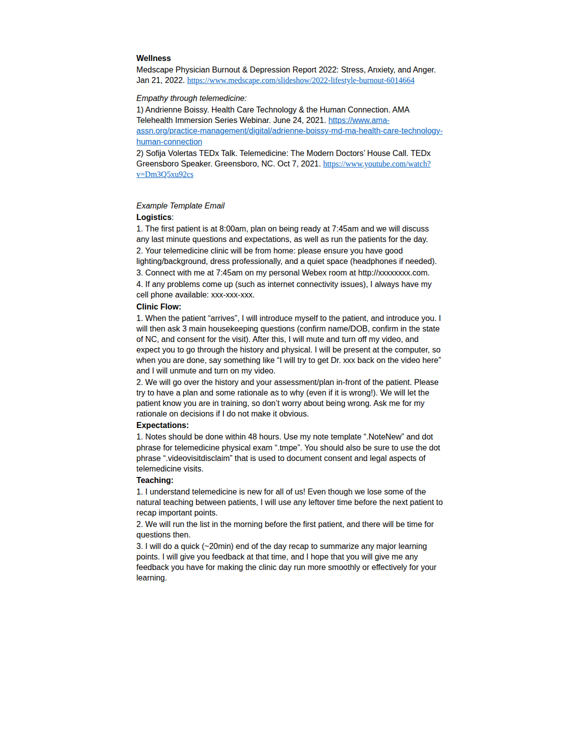Wellness
Medscape Physician Burnout & Depression Report 2022: Stress, Anxiety, and Anger. Jan 21, 2022. https://www.medscape.com/slideshow/2022-lifestyle-burnout-6014664
Empathy through telemedicine:
1) Andrienne Boissy. Health Care Technology & the Human Connection. AMA Telehealth Immersion Series Webinar. June 24, 2021. https://www.ama-assn.org/practice-management/digital/adrienne-boissy-md-ma-health-care-technology-human-connection
2) Sofija Volertas TEDx Talk. Telemedicine: The Modern Doctors’ House Call. TEDx Greensboro Speaker. Greensboro, NC. Oct 7, 2021. https://www.youtube.com/watch?v=Dm3Q5xu92cs
Example Template Email
Logistics:
1. The first patient is at 8:00am, plan on being ready at 7:45am and we will discuss any last minute questions and expectations, as well as run the patients for the day.
2. Your telemedicine clinic will be from home: please ensure you have good lighting/background, dress professionally, and a quiet space (headphones if needed).
3. Connect with me at 7:45am on my personal Webex room at http://xxxxxxxx.com.
4. If any problems come up (such as internet connectivity issues), I always have my cell phone available: xxx-xxx-xxx.
Clinic Flow:
1. When the patient “arrives”, I will introduce myself to the patient, and introduce you. I will then ask 3 main housekeeping questions (confirm name/DOB, confirm in the state of NC, and consent for the visit). After this, I will mute and turn off my video, and expect you to go through the history and physical. I will be present at the computer, so when you are done, say something like “I will try to get Dr. xxx back on the video here” and I will unmute and turn on my video.
2. We will go over the history and your assessment/plan in-front of the patient. Please try to have a plan and some rationale as to why (even if it is wrong!). We will let the patient know you are in training, so don’t worry about being wrong. Ask me for my rationale on decisions if I do not make it obvious.
Expectations:
1. Notes should be done within 48 hours. Use my note template “.NoteNew” and dot phrase for telemedicine physical exam “.tmpe”. You should also be sure to use the dot phrase “.videovisitdisclaim” that is used to document consent and legal aspects of telemedicine visits.
Teaching:
1. I understand telemedicine is new for all of us! Even though we lose some of the natural teaching between patients, I will use any leftover time before the next patient to recap important points.
2. We will run the list in the morning before the first patient, and there will be time for questions then.
3. I will do a quick (~20min) end of the day recap to summarize any major learning points. I will give you feedback at that time, and I hope that you will give me any feedback you have for making the clinic day run more smoothly or effectively for your learning.